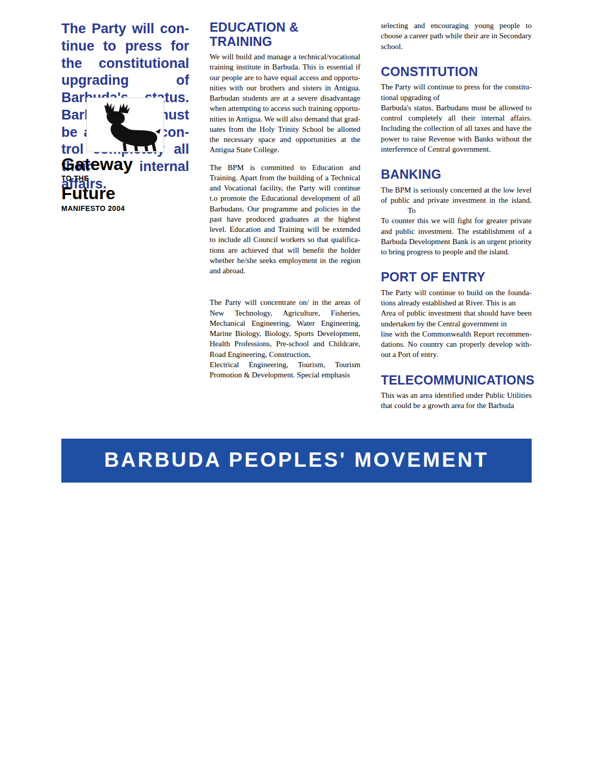The Party will continue to press for the constitutional upgrading of Barbuda's status. Barbudans must be allowed to control completely all their internal affairs.
Gateway
TO THE
Future
MANIFESTO 2004
EDUCATION & TRAINING
We will build and manage a technical/vocational training institute in Barbuda. This is essential if our people are to have equal access and opportunities with our brothers and sisters in Antigua. Barbudan students are at a severe disadvantage when attempting to access such training opportunities in Antigua. We will also demand that graduates from the Holy Trinity School be allotted the necessary space and opportunities at the Antigua State College.
The BPM is committed to Education and Training. Apart from the building of a Technical and Vocational facility, the Party will continue t.o promote the Educational development of all Barbudans. Our programme and policies in the past have produced graduates at the highest level. Education and Training will be extended to include all Council workers so that qualifications are achieved that will benefit the holder whether he/she seeks employment in the region and abroad.
The Party will concentrate on/ in the areas of New Technology, Agriculture, Fisheries, Mechanical Engineering, Water Engineering, Marine Biology, Biology, Sports Development, Health Professions, Pre-school and Childcare, Road Engineering, Construction,
Electrical Engineering, Tourism, Tourism Promotion & Development. Special emphasis
selecting and encouraging young people to choose a career path while their are in Secondary school.
CONSTITUTION
The Party will continue to press for the constitutional upgrading of
Barbuda's status. Barbudans must be allowed to control completely all their internal affairs. Including the collection of all taxes and have the power to raise Revenue with Banks without the interference of Central government.
BANKING
The BPM is seriously concerned at the low level of public and private investment in the island. To
To counter this we will fight for greater private and public investment. The establishment of a Barbuda Development Bank is an urgent priority to bring progress to people and the island.
PORT OF ENTRY
The Party will continue to build on the foundations already established at River. This is an
Area of public investment that should have been undertaken by the Central government in
line with the Commonwealth Report recommendations. No country can properly develop without a Port of entry.
TELECOMMUNICATIONS
This was an area identified under Public Utilities that could be a growth area for the Barbuda
BARBUDA PEOPLES' MOVEMENT